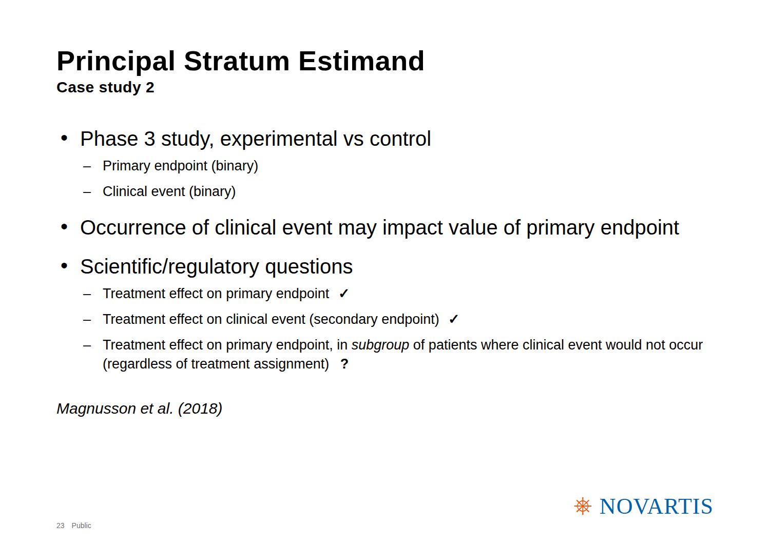Principal Stratum Estimand
Case study 2
Phase 3 study, experimental vs control
Primary endpoint (binary)
Clinical event (binary)
Occurrence of clinical event may impact value of primary endpoint
Scientific/regulatory questions
Treatment effect on primary endpoint ✓
Treatment effect on clinical event (secondary endpoint) ✓
Treatment effect on primary endpoint, in subgroup of patients where clinical event would not occur (regardless of treatment assignment) ?
Magnusson et al. (2018)
23 Public
⎈ NOVARTIS